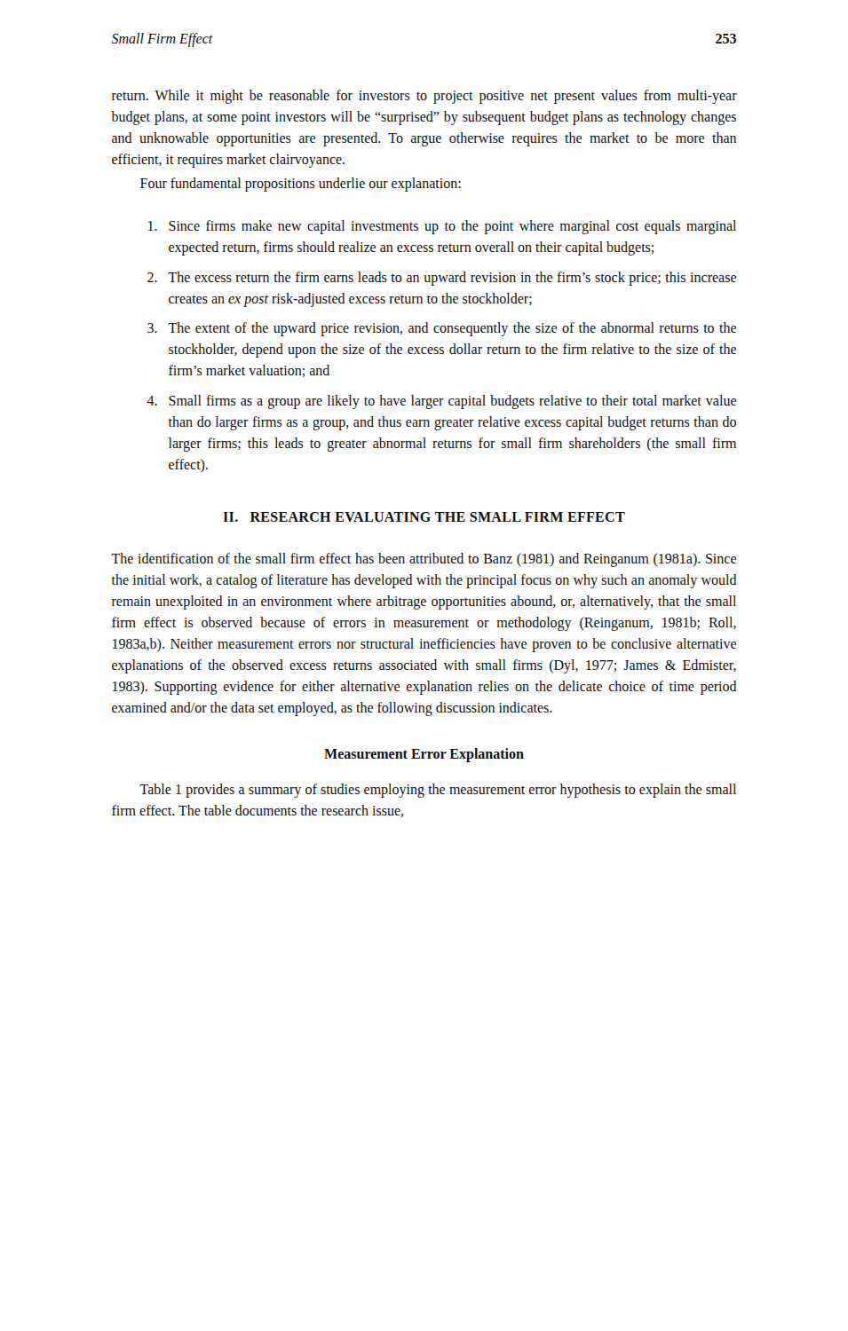Small Firm Effect 253
return. While it might be reasonable for investors to project positive net present values from multi-year budget plans, at some point investors will be “surprised” by subsequent budget plans as technology changes and unknowable opportunities are presented. To argue otherwise requires the market to be more than efficient, it requires market clairvoyance.
Four fundamental propositions underlie our explanation:
Since firms make new capital investments up to the point where marginal cost equals marginal expected return, firms should realize an excess return overall on their capital budgets;
The excess return the firm earns leads to an upward revision in the firm’s stock price; this increase creates an ex post risk-adjusted excess return to the stockholder;
The extent of the upward price revision, and consequently the size of the abnormal returns to the stockholder, depend upon the size of the excess dollar return to the firm relative to the size of the firm’s market valuation; and
Small firms as a group are likely to have larger capital budgets relative to their total market value than do larger firms as a group, and thus earn greater relative excess capital budget returns than do larger firms; this leads to greater abnormal returns for small firm shareholders (the small firm effect).
II. Research Evaluating the Small Firm Effect
The identification of the small firm effect has been attributed to Banz (1981) and Reinganum (1981a). Since the initial work, a catalog of literature has developed with the principal focus on why such an anomaly would remain unexploited in an environment where arbitrage opportunities abound, or, alternatively, that the small firm effect is observed because of errors in measurement or methodology (Reinganum, 1981b; Roll, 1983a,b). Neither measurement errors nor structural inefficiencies have proven to be conclusive alternative explanations of the observed excess returns associated with small firms (Dyl, 1977; James & Edmister, 1983). Supporting evidence for either alternative explanation relies on the delicate choice of time period examined and/or the data set employed, as the following discussion indicates.
Measurement Error Explanation
Table 1 provides a summary of studies employing the measurement error hypothesis to explain the small firm effect. The table documents the research issue,